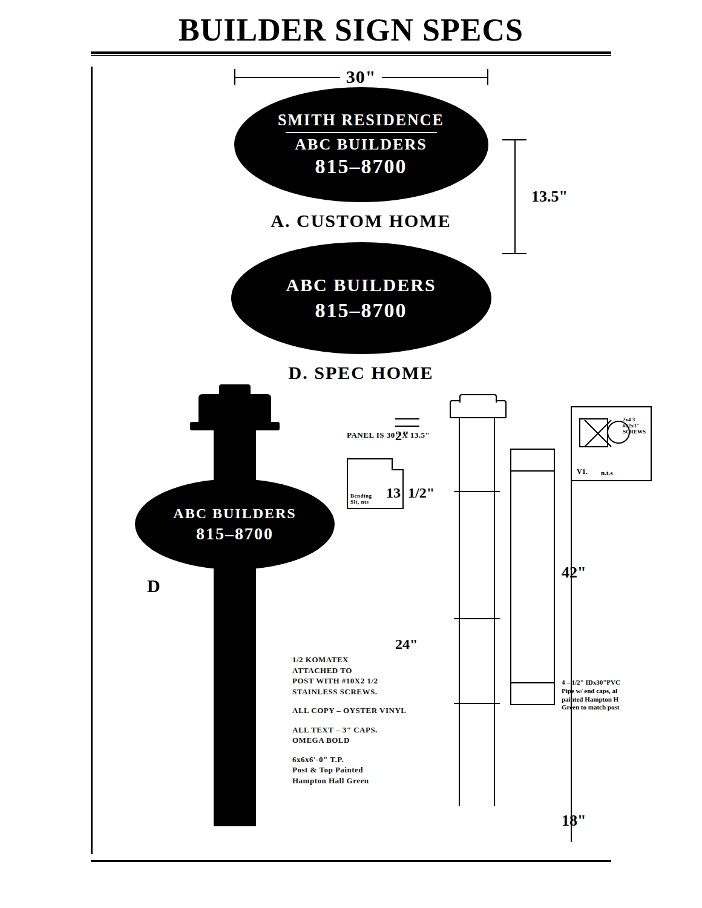BUILDER SIGN SPECS
30"
13.5"
SMITH RESIDENCE
ABC BUILDERS
815–8700
A. CUSTOM HOME
ABC BUILDERS
815–8700
D. SPEC HOME
ABC BUILDERS
815–8700
D
PANEL IS 30" X 13.5"
Bending
Slt, nts
2"
13 1/2"
24"
42"
18"
2x4 3 #12x3"
SCREWS V1. n.t.s
4 – 1/2" IDx30"PVC
Pipe w/ end caps, al
painted Hampton H
Green to match post
1/2 KOMATEX
ATTACHED TO
POST WITH #10X2 1/2
STAINLESS SCREWS.
ALL COPY – OYSTER VINYL
ALL TEXT – 3" CAPS.
OMEGA BOLD
6x6x6'-0" T.P.
Post & Top Painted
Hampton Hall Green